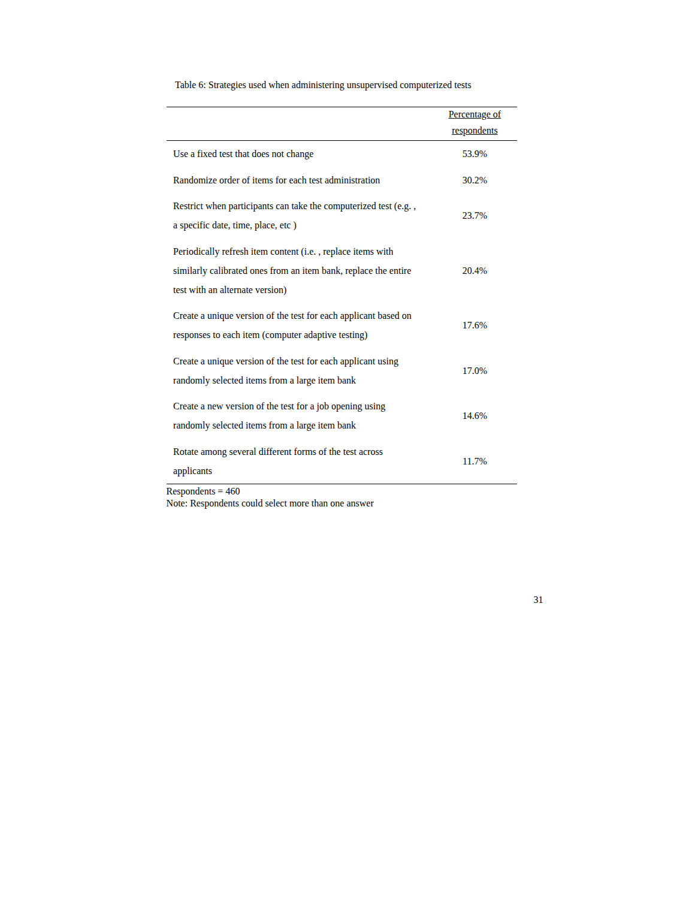Table 6: Strategies used when administering unsupervised computerized tests
| | Percentage of |
| --- | --- |
| | respondents |
| Use a fixed test that does not change | 53.9% |
| Randomize order of items for each test administration | 30.2% |
| Restrict when participants can take the computerized test (e.g. , a specific date, time, place, etc ) | 23.7% |
| Periodically refresh item content (i.e. , replace items with similarly calibrated ones from an item bank, replace the entire test with an alternate version) | 20.4% |
| Create a unique version of the test for each applicant based on responses to each item (computer adaptive testing) | 17.6% |
| Create a unique version of the test for each applicant using randomly selected items from a large item bank | 17.0% |
| Create a new version of the test for a job opening using randomly selected items from a large item bank | 14.6% |
| Rotate among several different forms of the test across applicants | 11.7% |
Respondents = 460
Note: Respondents could select more than one answer
31